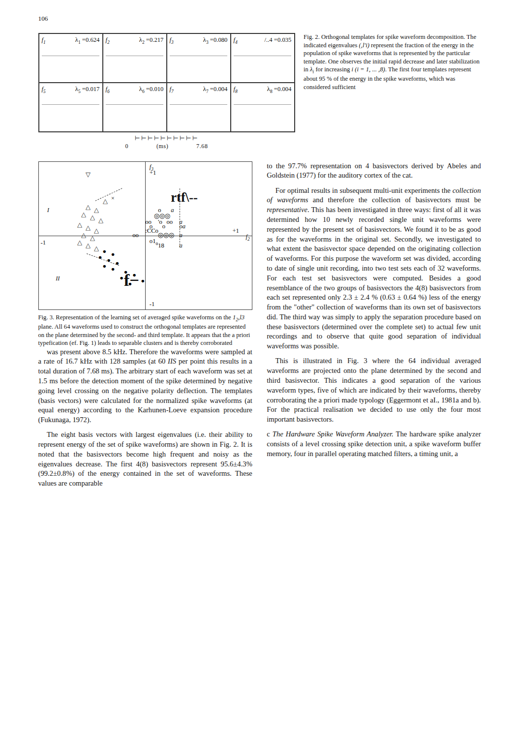106
f1 λ1 =0.624
f2 λ2 =0.217
f3 λ3 =0.080
f4 /..4 =0.035
f5 λ5 =0.017
f6 λ6 =0.010
f7 λ7 =0.004
f8 λ8 =0.004
⊢⊢⊢⊢⊢⊢⊢⊢⊢⊢
0(ms) 7.68
Fig. 2. Orthogonal templates for spike waveform decomposition. The indicated eigenvalues (,l'i) represent the fraction of the energy in the population of spike waveforms that is represented by the particular template. One observes the initial rapid decrease and later stabilization in λi for increasing i (i = 1, ... ,8). The first four templates represent about 95 % of the energy in the spike waveforms, which was considered sufficient
f3
f2
+1
+1
-1
-1
rtf\--
f−
I
II
▽
△
△
△
△
△
△
△
△
△
△
△
△
△
△
×
●
●
●
●
●
●
●
●
●
●
●
●
o
a
◎◎◎
oo
'o
oo
a
o
o
oa
:CCo
oo
◎◎◎
a
o1o
18
a
Fig. 3. Representation of the learning set of averaged spike waveforms on the 12,l3 plane. All 64 waveforms used to construct the orthogonal templates are represented on the plane determined by the second- and third template. It appears that the a priori typefication (ef. Fig. 1) leads to separable clusters and is thereby corroborated
was present above 8.5 kHz. Therefore the waveforms were sampled at a rate of 16.7 kHz with 128 samples (at 60 IIS per point this results in a total duration of 7.68 ms). The arbitrary start of each waveform was set at 1.5 ms before the detection moment of the spike determined by negative going level crossing on the negative polarity deflection. The templates (basis vectors) were calculated for the normalized spike waveforms (at equal energy) according to the Karhunen-Loeve expansion procedure (Fukunaga, 1972).
The eight basis vectors with largest eigenvalues (i.e. their ability to represent energy of the set of spike waveforms) are shown in Fig. 2. It is noted that the basisvectors become high frequent and noisy as the eigenvalues decrease. The first 4(8) basisvectors represent 95.6±4.3% (99.2±0.8%) of the energy contained in the set of waveforms. These values are comparable
to the 97.7% representation on 4 basisvectors derived by Abeles and Goldstein (1977) for the auditory cortex of the cat.
For optimal results in subsequent multi-unit experiments the collection of waveforms and therefore the collection of basisvectors must be representative. This has been investigated in three ways: first of all it was determined how 10 newly recorded single unit waveforms were represented by the present set of basisvectors. We found it to be as good as for the waveforms in the original set. Secondly, we investigated to what extent the basisvector space depended on the originating collection of waveforms. For this purpose the waveform set was divided, according to date of single unit recording, into two test sets each of 32 waveforms. For each test set basisvectors were computed. Besides a good resemblance of the two groups of basisvectors the 4(8) basisvectors from each set represented only 2.3 ± 2.4 % (0.63 ± 0.64 %) less of the energy from the "other" collection of waveforms than its own set of basisvectors did. The third way was simply to apply the separation procedure based on these basisvectors (determined over the complete set) to actual few unit recordings and to observe that quite good separation of individual waveforms was possible.
This is illustrated in Fig. 3 where the 64 individual averaged waveforms are projected onto the plane determined by the second and third basisvector. This indicates a good separation of the various waveform types, five of which are indicated by their waveforms, thereby corroborating the a priori made typology (Eggermont et aI., 1981a and b). For the practical realisation we decided to use only the four most important basisvectors.
c The Hardware Spike Waveform Analyzer. The hardware spike analyzer consists of a level crossing spike detection unit, a spike waveform buffer memory, four in parallel operating matched filters, a timing unit, a